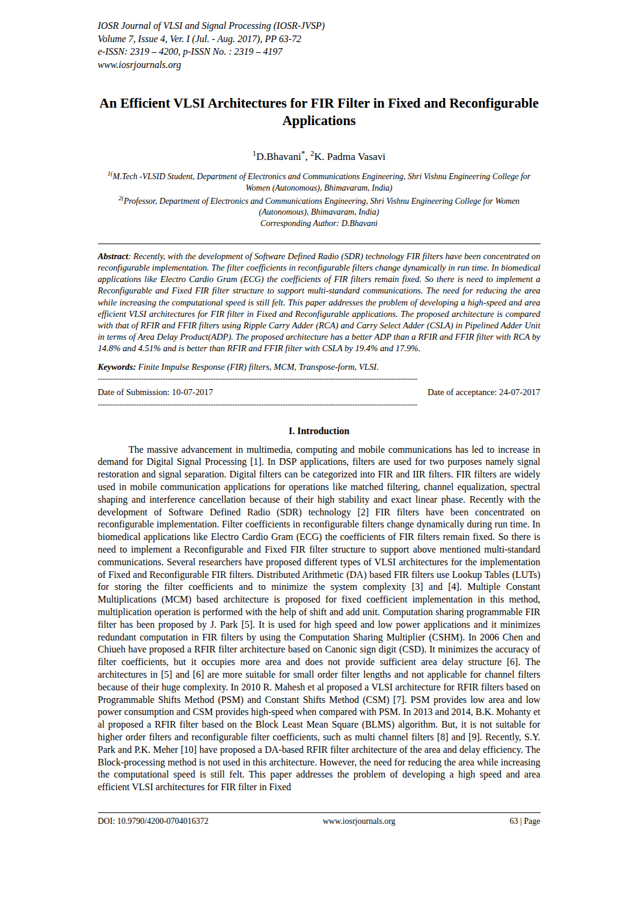IOSR Journal of VLSI and Signal Processing (IOSR-JVSP)
Volume 7, Issue 4, Ver. I (Jul. - Aug. 2017), PP 63-72
e-ISSN: 2319 – 4200, p-ISSN No. : 2319 – 4197
www.iosrjournals.org
An Efficient VLSI Architectures for FIR Filter in Fixed and Reconfigurable Applications
1D.Bhavani*, 2K. Padma Vasavi
1(M.Tech -VLSID Student, Department of Electronics and Communications Engineering, Shri Vishnu Engineering College for Women (Autonomous), Bhimavaram, India)
2(Professor, Department of Electronics and Communications Engineering, Shri Vishnu Engineering College for Women (Autonomous), Bhimavaram, India)
Corresponding Author: D.Bhavani
Abstract: Recently, with the development of Software Defined Radio (SDR) technology FIR filters have been concentrated on reconfigurable implementation. The filter coefficients in reconfigurable filters change dynamically in run time. In biomedical applications like Electro Cardio Gram (ECG) the coefficients of FIR filters remain fixed. So there is need to implement a Reconfigurable and Fixed FIR filter structure to support multi-standard communications. The need for reducing the area while increasing the computational speed is still felt. This paper addresses the problem of developing a high-speed and area efficient VLSI architectures for FIR filter in Fixed and Reconfigurable applications. The proposed architecture is compared with that of RFIR and FFIR filters using Ripple Carry Adder (RCA) and Carry Select Adder (CSLA) in Pipelined Adder Unit in terms of Area Delay Product(ADP). The proposed architecture has a better ADP than a RFIR and FFIR filter with RCA by 14.8% and 4.51% and is better than RFIR and FFIR filter with CSLA by 19.4% and 17.9%.
Keywords: Finite Impulse Response (FIR) filters, MCM, Transpose-form, VLSI.
-------------------------------------------------------------------------------------------------------------------------------------
Date of Submission: 10-07-2017 Date of acceptance: 24-07-2017
-------------------------------------------------------------------------------------------------------------------------------------
I. Introduction
The massive advancement in multimedia, computing and mobile communications has led to increase in demand for Digital Signal Processing [1]. In DSP applications, filters are used for two purposes namely signal restoration and signal separation. Digital filters can be categorized into FIR and IIR filters. FIR filters are widely used in mobile communication applications for operations like matched filtering, channel equalization, spectral shaping and interference cancellation because of their high stability and exact linear phase. Recently with the development of Software Defined Radio (SDR) technology [2] FIR filters have been concentrated on reconfigurable implementation. Filter coefficients in reconfigurable filters change dynamically during run time. In biomedical applications like Electro Cardio Gram (ECG) the coefficients of FIR filters remain fixed. So there is need to implement a Reconfigurable and Fixed FIR filter structure to support above mentioned multi-standard communications. Several researchers have proposed different types of VLSI architectures for the implementation of Fixed and Reconfigurable FIR filters. Distributed Arithmetic (DA) based FIR filters use Lookup Tables (LUTs) for storing the filter coefficients and to minimize the system complexity [3] and [4]. Multiple Constant Multiplications (MCM) based architecture is proposed for fixed coefficient implementation in this method, multiplication operation is performed with the help of shift and add unit. Computation sharing programmable FIR filter has been proposed by J. Park [5]. It is used for high speed and low power applications and it minimizes redundant computation in FIR filters by using the Computation Sharing Multiplier (CSHM). In 2006 Chen and Chiueh have proposed a RFIR filter architecture based on Canonic sign digit (CSD). It minimizes the accuracy of filter coefficients, but it occupies more area and does not provide sufficient area delay structure [6]. The architectures in [5] and [6] are more suitable for small order filter lengths and not applicable for channel filters because of their huge complexity. In 2010 R. Mahesh et al proposed a VLSI architecture for RFIR filters based on Programmable Shifts Method (PSM) and Constant Shifts Method (CSM) [7]. PSM provides low area and low power consumption and CSM provides high-speed when compared with PSM. In 2013 and 2014, B.K. Mohanty et al proposed a RFIR filter based on the Block Least Mean Square (BLMS) algorithm. But, it is not suitable for higher order filters and reconfigurable filter coefficients, such as multi channel filters [8] and [9]. Recently, S.Y. Park and P.K. Meher [10] have proposed a DA-based RFIR filter architecture of the area and delay efficiency. The Block-processing method is not used in this architecture. However, the need for reducing the area while increasing the computational speed is still felt. This paper addresses the problem of developing a high speed and area efficient VLSI architectures for FIR filter in Fixed
DOI: 10.9790/4200-0704016372 www.iosrjournals.org 63 | Page